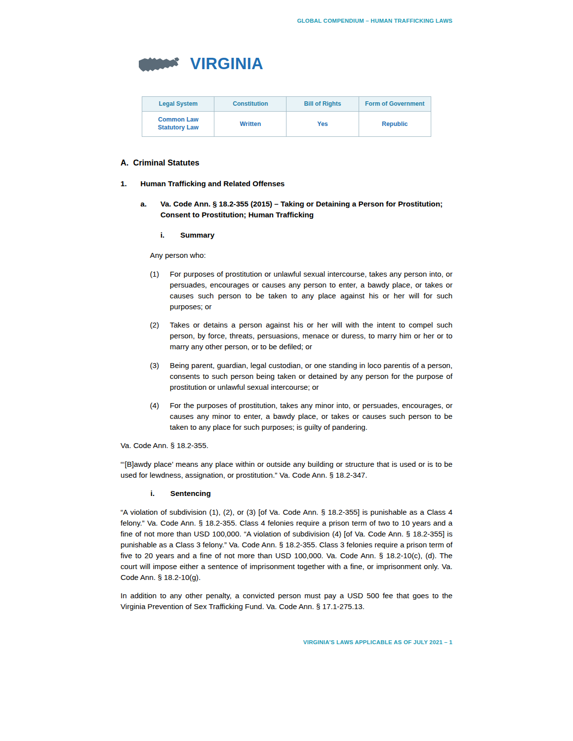GLOBAL COMPENDIUM – HUMAN TRAFFICKING LAWS
VIRGINIA
| Legal System | Constitution | Bill of Rights | Form of Government |
| --- | --- | --- | --- |
| Common Law Statutory Law | Written | Yes | Republic |
A. Criminal Statutes
Human Trafficking and Related Offenses
Va. Code Ann. § 18.2-355 (2015) – Taking or Detaining a Person for Prostitution; Consent to Prostitution; Human Trafficking
Summary
Any person who:
For purposes of prostitution or unlawful sexual intercourse, takes any person into, or persuades, encourages or causes any person to enter, a bawdy place, or takes or causes such person to be taken to any place against his or her will for such purposes; or
Takes or detains a person against his or her will with the intent to compel such person, by force, threats, persuasions, menace or duress, to marry him or her or to marry any other person, or to be defiled; or
Being parent, guardian, legal custodian, or one standing in loco parentis of a person, consents to such person being taken or detained by any person for the purpose of prostitution or unlawful sexual intercourse; or
For the purposes of prostitution, takes any minor into, or persuades, encourages, or causes any minor to enter, a bawdy place, or takes or causes such person to be taken to any place for such purposes; is guilty of pandering.
Va. Code Ann. § 18.2-355.
“‘[B]awdy place’ means any place within or outside any building or structure that is used or is to be used for lewdness, assignation, or prostitution.” Va. Code Ann. § 18.2-347.
Sentencing
“A violation of subdivision (1), (2), or (3) [of Va. Code Ann. § 18.2-355] is punishable as a Class 4 felony.” Va. Code Ann. § 18.2-355. Class 4 felonies require a prison term of two to 10 years and a fine of not more than USD 100,000. “A violation of subdivision (4) [of Va. Code Ann. § 18.2-355] is punishable as a Class 3 felony.” Va. Code Ann. § 18.2-355. Class 3 felonies require a prison term of five to 20 years and a fine of not more than USD 100,000. Va. Code Ann. § 18.2-10(c), (d). The court will impose either a sentence of imprisonment together with a fine, or imprisonment only. Va. Code Ann. § 18.2-10(g).
In addition to any other penalty, a convicted person must pay a USD 500 fee that goes to the Virginia Prevention of Sex Trafficking Fund. Va. Code Ann. § 17.1-275.13.
VIRGINIA’S LAWS APPLICABLE AS OF JULY 2021 – 1